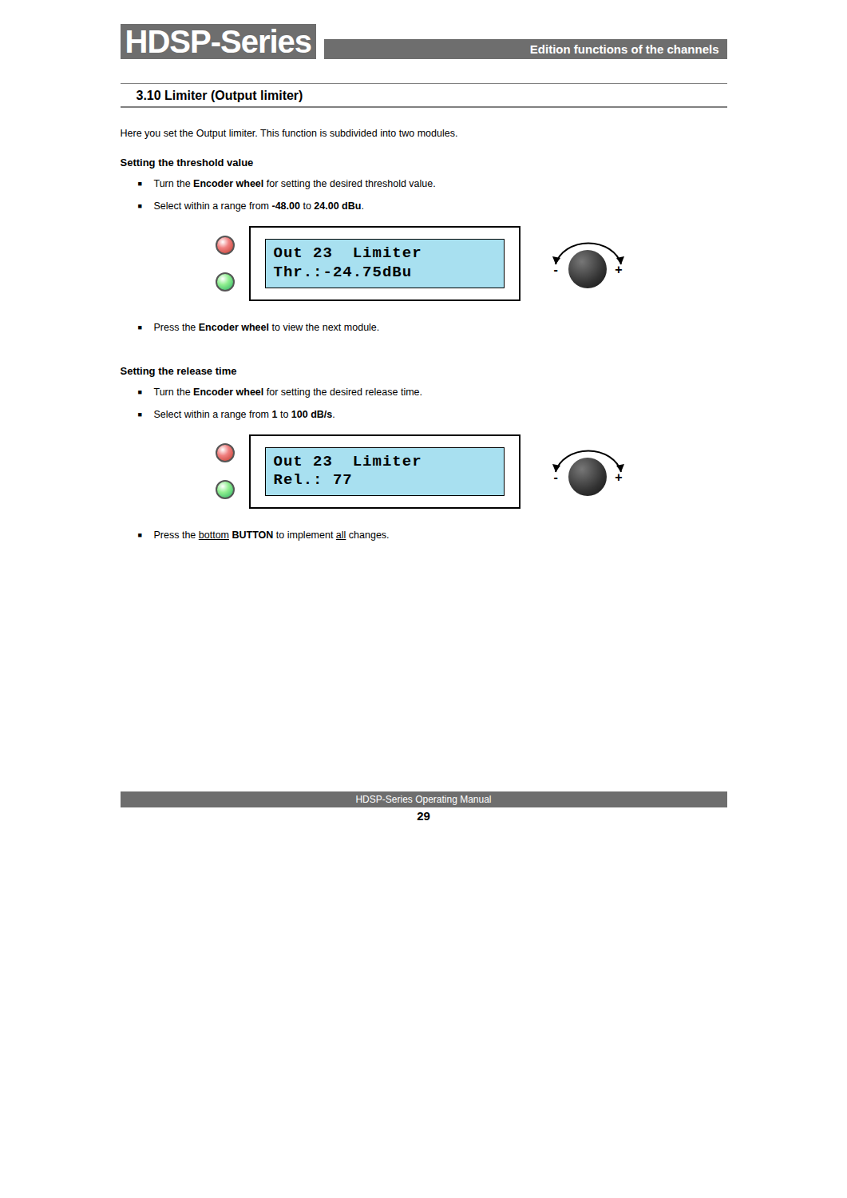HDSP-Series
Edition functions of the channels
3.10 Limiter (Output limiter)
Here you set the Output limiter. This function is subdivided into two modules.
Setting the threshold value
Turn the Encoder wheel for setting the desired threshold value.
Select within a range from -48.00 to 24.00 dBu.
Out 23 Limiter
Thr.:-24.75dBu
- +
Press the Encoder wheel to view the next module.
Setting the release time
Turn the Encoder wheel for setting the desired release time.
Select within a range from 1 to 100 dB/s.
Out 23 Limiter
Rel.: 77
- +
Press the bottom BUTTON to implement all changes.
HDSP-Series Operating Manual
29